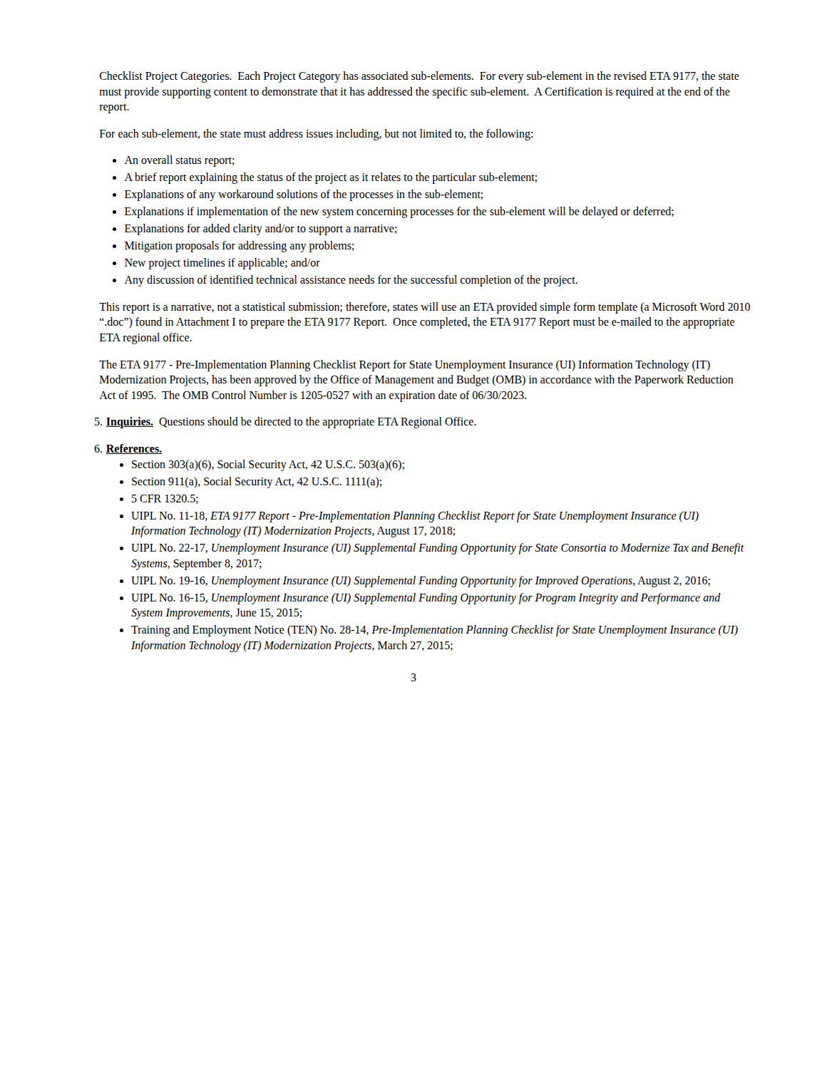Checklist Project Categories. Each Project Category has associated sub-elements. For every sub-element in the revised ETA 9177, the state must provide supporting content to demonstrate that it has addressed the specific sub-element. A Certification is required at the end of the report.
For each sub-element, the state must address issues including, but not limited to, the following:
An overall status report;
A brief report explaining the status of the project as it relates to the particular sub-element;
Explanations of any workaround solutions of the processes in the sub-element;
Explanations if implementation of the new system concerning processes for the sub-element will be delayed or deferred;
Explanations for added clarity and/or to support a narrative;
Mitigation proposals for addressing any problems;
New project timelines if applicable; and/or
Any discussion of identified technical assistance needs for the successful completion of the project.
This report is a narrative, not a statistical submission; therefore, states will use an ETA provided simple form template (a Microsoft Word 2010 “.doc”) found in Attachment I to prepare the ETA 9177 Report. Once completed, the ETA 9177 Report must be e-mailed to the appropriate ETA regional office.
The ETA 9177 - Pre-Implementation Planning Checklist Report for State Unemployment Insurance (UI) Information Technology (IT) Modernization Projects, has been approved by the Office of Management and Budget (OMB) in accordance with the Paperwork Reduction Act of 1995. The OMB Control Number is 1205-0527 with an expiration date of 06/30/2023.
Inquiries. Questions should be directed to the appropriate ETA Regional Office.
References.
Section 303(a)(6), Social Security Act, 42 U.S.C. 503(a)(6);
Section 911(a), Social Security Act, 42 U.S.C. 1111(a);
5 CFR 1320.5;
UIPL No. 11-18, ETA 9177 Report - Pre-Implementation Planning Checklist Report for State Unemployment Insurance (UI) Information Technology (IT) Modernization Projects, August 17, 2018;
UIPL No. 22-17, Unemployment Insurance (UI) Supplemental Funding Opportunity for State Consortia to Modernize Tax and Benefit Systems, September 8, 2017;
UIPL No. 19-16, Unemployment Insurance (UI) Supplemental Funding Opportunity for Improved Operations, August 2, 2016;
UIPL No. 16-15, Unemployment Insurance (UI) Supplemental Funding Opportunity for Program Integrity and Performance and System Improvements, June 15, 2015;
Training and Employment Notice (TEN) No. 28-14, Pre-Implementation Planning Checklist for State Unemployment Insurance (UI) Information Technology (IT) Modernization Projects, March 27, 2015;
3